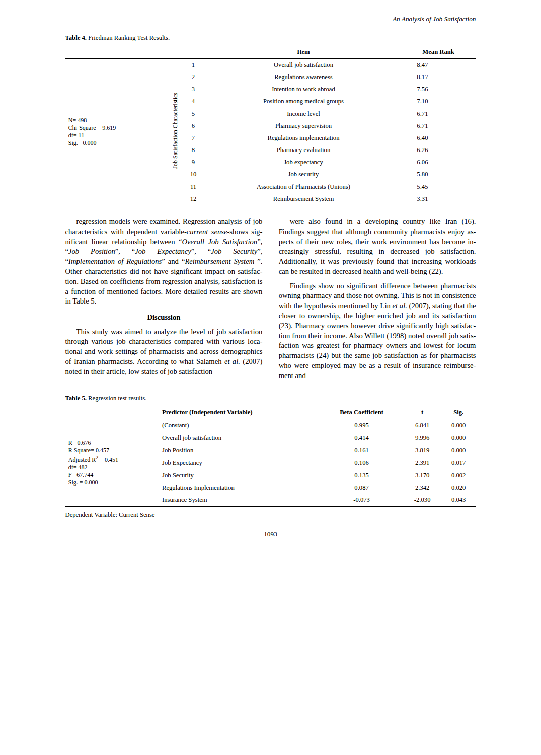An Analysis of Job Satisfaction
Table 4. Friedman Ranking Test Results.
| | Item | Mean Rank |
| --- | --- | --- |
| N= 498 Chi-Square = 9.619 df= 11 Sig.= 0.000 | Job Satisfaction Characteristics | 1 | Overall job satisfaction | 8.47 |
| 2 | Regulations awareness | 8.17 |
| 3 | Intention to work abroad | 7.56 |
| 4 | Position among medical groups | 7.10 |
| 5 | Income level | 6.71 |
| 6 | Pharmacy supervision | 6.71 |
| 7 | Regulations implementation | 6.40 |
| 8 | Pharmacy evaluation | 6.26 |
| 9 | Job expectancy | 6.06 |
| 10 | Job security | 5.80 |
| 11 | Association of Pharmacists (Unions) | 5.45 |
| 12 | Reimbursement System | 3.31 |
regression models were examined. Regression analysis of job characteristics with dependent variable-current sense-shows significant linear relationship between “Overall Job Satisfaction”, “Job Position”, “Job Expectancy”, “Job Security”, “Implementation of Regulations” and “Reimbursement System ”. Other characteristics did not have significant impact on satisfaction. Based on coefficients from regression analysis, satisfaction is a function of mentioned factors. More detailed results are shown in Table 5.
Discussion
This study was aimed to analyze the level of job satisfaction through various job characteristics compared with various locational and work settings of pharmacists and across demographics of Iranian pharmacists. According to what Salameh et al. (2007) noted in their article, low states of job satisfaction
were also found in a developing country like Iran (16). Findings suggest that although community pharmacists enjoy aspects of their new roles, their work environment has become increasingly stressful, resulting in decreased job satisfaction. Additionally, it was previously found that increasing workloads can be resulted in decreased health and well-being (22).
Findings show no significant difference between pharmacists owning pharmacy and those not owning. This is not in consistence with the hypothesis mentioned by Lin et al. (2007), stating that the closer to ownership, the higher enriched job and its satisfaction (23). Pharmacy owners however drive significantly high satisfaction from their income. Also Willett (1998) noted overall job satisfaction was greatest for pharmacy owners and lowest for locum pharmacists (24) but the same job satisfaction as for pharmacists who were employed may be as a result of insurance reimbursement and
Table 5. Regression test results.
| | Predictor (Independent Variable) | Beta Coefficient | t | Sig. |
| --- | --- | --- | --- | --- |
| R= 0.676 R Square= 0.457 Adjusted R 2 = 0.451 df= 482 F= 67.744 Sig. = 0.000 | (Constant) | 0.995 | 6.841 | 0.000 |
| Overall job satisfaction | 0.414 | 9.996 | 0.000 |
| Job Position | 0.161 | 3.819 | 0.000 |
| Job Expectancy | 0.106 | 2.391 | 0.017 |
| Job Security | 0.135 | 3.170 | 0.002 |
| Regulations Implementation | 0.087 | 2.342 | 0.020 |
| Insurance System | -0.073 | -2.030 | 0.043 |
Dependent Variable: Current Sense
1093